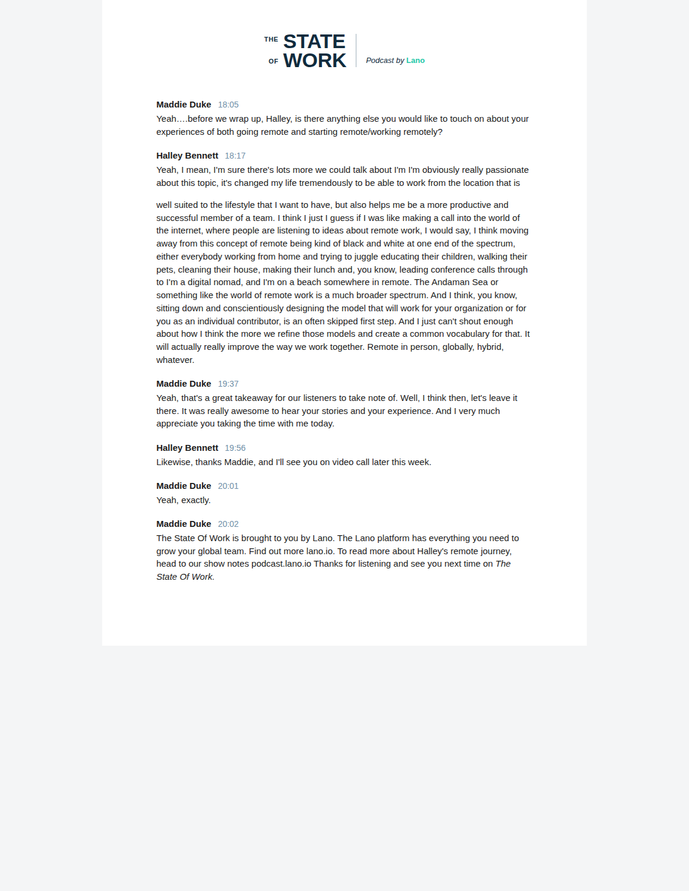THE STATE OF WORK
Podcast by Lano
Maddie Duke 18:05
Yeah….before we wrap up, Halley, is there anything else you would like to touch on about your experiences of both going remote and starting remote/working remotely?
Halley Bennett 18:17
Yeah, I mean, I'm sure there's lots more we could talk about I'm I'm obviously really passionate about this topic, it's changed my life tremendously to be able to work from the location that is
well suited to the lifestyle that I want to have, but also helps me be a more productive and successful member of a team. I think I just I guess if I was like making a call into the world of the internet, where people are listening to ideas about remote work, I would say, I think moving away from this concept of remote being kind of black and white at one end of the spectrum, either everybody working from home and trying to juggle educating their children, walking their pets, cleaning their house, making their lunch and, you know, leading conference calls through to I'm a digital nomad, and I'm on a beach somewhere in remote. The Andaman Sea or something like the world of remote work is a much broader spectrum. And I think, you know, sitting down and conscientiously designing the model that will work for your organization or for you as an individual contributor, is an often skipped first step. And I just can't shout enough about how I think the more we refine those models and create a common vocabulary for that. It will actually really improve the way we work together. Remote in person, globally, hybrid, whatever.
Maddie Duke 19:37
Yeah, that's a great takeaway for our listeners to take note of. Well, I think then, let's leave it there. It was really awesome to hear your stories and your experience. And I very much appreciate you taking the time with me today.
Halley Bennett 19:56
Likewise, thanks Maddie, and I'll see you on video call later this week.
Maddie Duke 20:01
Yeah, exactly.
Maddie Duke 20:02
The State Of Work is brought to you by Lano. The Lano platform has everything you need to grow your global team. Find out more lano.io. To read more about Halley's remote journey, head to our show notes podcast.lano.io Thanks for listening and see you next time on The State Of Work.